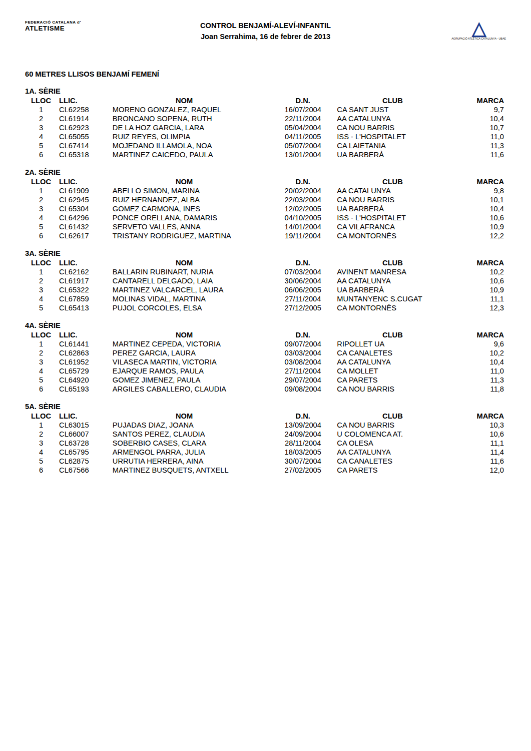FEDERACIÓ CATALANA d'
ATLETISME
CONTROL BENJAMÍ-ALEVÍ-INFANTIL
Joan Serrahima, 16 de febrer de 2013
△
AGRUPACIÓ ATLÈTICA CATALUNYA - UBAE
60 METRES LLISOS BENJAMÍ FEMENÍ
1A. SÈRIE
| LLOC | LLIC. | NOM | D.N. | CLUB | MARCA |
| --- | --- | --- | --- | --- | --- |
| 1 | CL62258 | MORENO GONZALEZ, RAQUEL | 16/07/2004 | CA SANT JUST | 9,7 |
| 2 | CL61914 | BRONCANO SOPENA, RUTH | 22/11/2004 | AA CATALUNYA | 10,4 |
| 3 | CL62923 | DE LA HOZ GARCIA, LARA | 05/04/2004 | CA NOU BARRIS | 10,7 |
| 4 | CL65055 | RUIZ REYES, OLIMPIA | 04/11/2005 | ISS - L'HOSPITALET | 11,0 |
| 5 | CL67414 | MOJEDANO ILLAMOLA, NOA | 05/07/2004 | CA LAIETANIA | 11,3 |
| 6 | CL65318 | MARTINEZ CAICEDO, PAULA | 13/01/2004 | UA BARBERÀ | 11,6 |
2A. SÈRIE
| LLOC | LLIC. | NOM | D.N. | CLUB | MARCA |
| --- | --- | --- | --- | --- | --- |
| 1 | CL61909 | ABELLO SIMON, MARINA | 20/02/2004 | AA CATALUNYA | 9,8 |
| 2 | CL62945 | RUIZ HERNANDEZ, ALBA | 22/03/2004 | CA NOU BARRIS | 10,1 |
| 3 | CL65304 | GOMEZ CARMONA, INES | 12/02/2005 | UA BARBERÀ | 10,4 |
| 4 | CL64296 | PONCE ORELLANA, DAMARIS | 04/10/2005 | ISS - L'HOSPITALET | 10,6 |
| 5 | CL61432 | SERVETO VALLES, ANNA | 14/01/2004 | CA VILAFRANCA | 10,9 |
| 6 | CL62617 | TRISTANY RODRIGUEZ, MARTINA | 19/11/2004 | CA MONTORNÈS | 12,2 |
3A. SÈRIE
| LLOC | LLIC. | NOM | D.N. | CLUB | MARCA |
| --- | --- | --- | --- | --- | --- |
| 1 | CL62162 | BALLARIN RUBINART, NURIA | 07/03/2004 | AVINENT MANRESA | 10,2 |
| 2 | CL61917 | CANTARELL DELGADO, LAIA | 30/06/2004 | AA CATALUNYA | 10,6 |
| 3 | CL65322 | MARTINEZ VALCARCEL, LAURA | 06/06/2005 | UA BARBERÀ | 10,9 |
| 4 | CL67859 | MOLINAS VIDAL, MARTINA | 27/11/2004 | MUNTANYENC S.CUGAT | 11,1 |
| 5 | CL65413 | PUJOL CORCOLES, ELSA | 27/12/2005 | CA MONTORNÈS | 12,3 |
4A. SÈRIE
| LLOC | LLIC. | NOM | D.N. | CLUB | MARCA |
| --- | --- | --- | --- | --- | --- |
| 1 | CL61441 | MARTINEZ CEPEDA, VICTORIA | 09/07/2004 | RIPOLLET UA | 9,6 |
| 2 | CL62863 | PEREZ GARCIA, LAURA | 03/03/2004 | CA CANALETES | 10,2 |
| 3 | CL61952 | VILASECA MARTIN, VICTORIA | 03/08/2004 | AA CATALUNYA | 10,4 |
| 4 | CL65729 | EJARQUE RAMOS, PAULA | 27/11/2004 | CA MOLLET | 11,0 |
| 5 | CL64920 | GOMEZ JIMENEZ, PAULA | 29/07/2004 | CA PARETS | 11,3 |
| 6 | CL65193 | ARGILES CABALLERO, CLAUDIA | 09/08/2004 | CA NOU BARRIS | 11,8 |
5A. SÈRIE
| LLOC | LLIC. | NOM | D.N. | CLUB | MARCA |
| --- | --- | --- | --- | --- | --- |
| 1 | CL63015 | PUJADAS DIAZ, JOANA | 13/09/2004 | CA NOU BARRIS | 10,3 |
| 2 | CL66007 | SANTOS PEREZ, CLAUDIA | 24/09/2004 | U COLOMENCA AT. | 10,6 |
| 3 | CL63728 | SOBERBIO CASES, CLARA | 28/11/2004 | CA OLESA | 11,1 |
| 4 | CL65795 | ARMENGOL PARRA, JULIA | 18/03/2005 | AA CATALUNYA | 11,4 |
| 5 | CL62875 | URRUTIA HERRERA, AINA | 30/07/2004 | CA CANALETES | 11,6 |
| 6 | CL67566 | MARTINEZ BUSQUETS, ANTXELL | 27/02/2005 | CA PARETS | 12,0 |